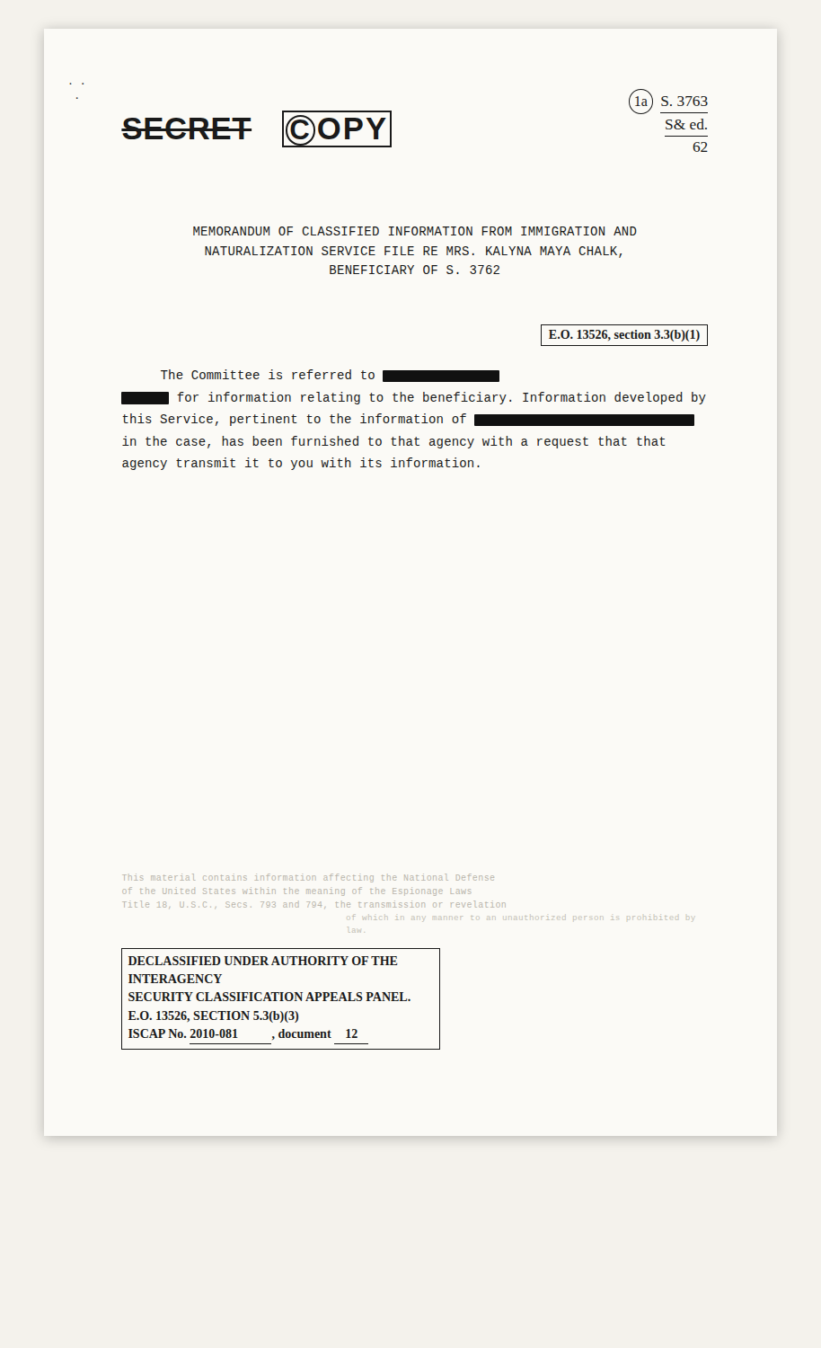· ·
·
SECRET COPY
1a S. 3763 S& ed. 62
Memorandum of Classified Information from Immigration and
Naturalization Service File re Mrs. Kalyna Maya Chalk,
Beneficiary of S. 3762
E.O. 13526, section 3.3(b)(1)
The Committee is referred to
for information relating to the beneficiary. Informa­tion developed by this Service, pertinent to the information of in the case, has been fur­nished to that agency with a request that that agency transmit it to you with its information.
This material contains information affecting the National Defense of the United States within the meaning of the Espionage Laws Title 18, U.S.C., Secs. 793 and 794, the transmission or revelation of which in any manner to an unauthorized person is prohibited by law.
DECLASSIFIED UNDER AUTHORITY OF THE INTERAGENCY SECURITY CLASSIFICATION APPEALS PANEL. E.O. 13526, SECTION 5.3(b)(3) ISCAP No. 2010-081, document 12